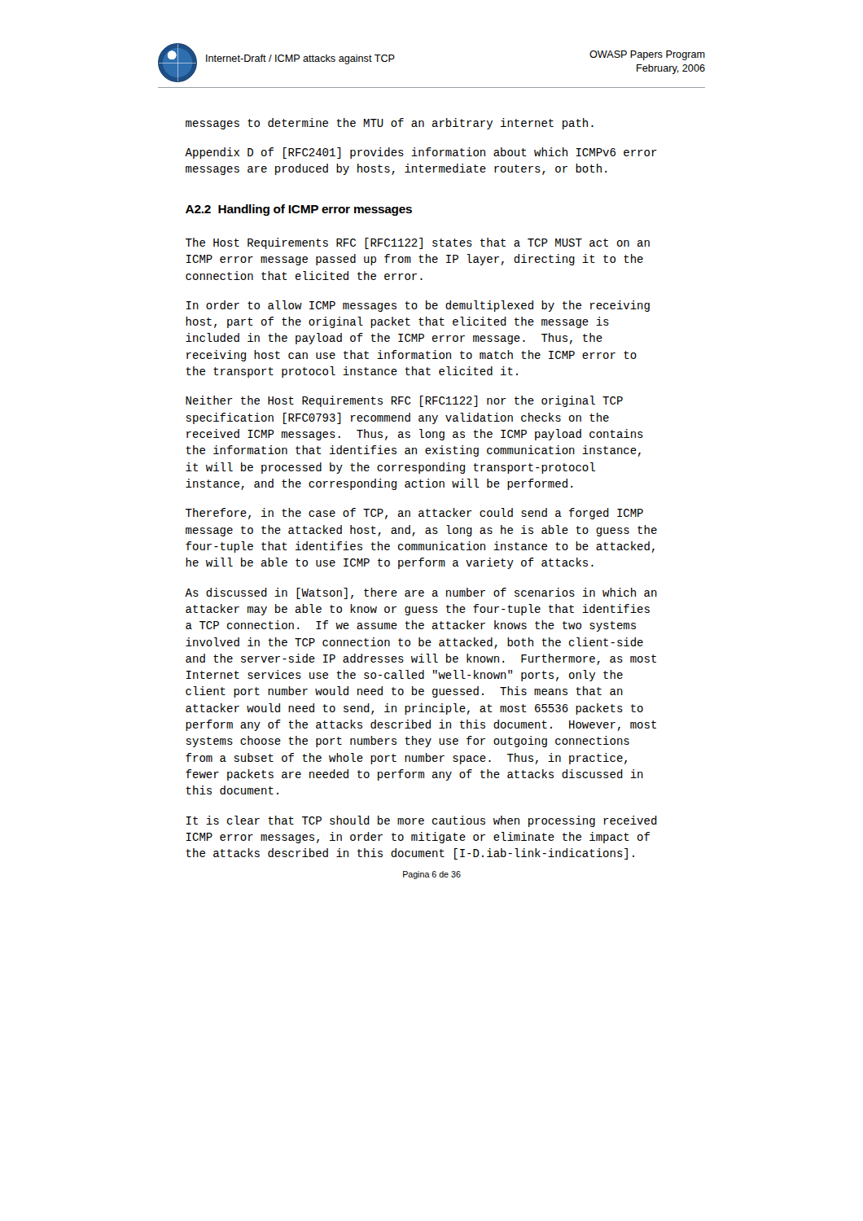Internet-Draft / ICMP attacks against TCP
OWASP Papers Program
February, 2006
messages to determine the MTU of an arbitrary internet path.
Appendix D of [RFC2401] provides information about which ICMPv6 error
messages are produced by hosts, intermediate routers, or both.
A2.2 Handling of ICMP error messages
The Host Requirements RFC [RFC1122] states that a TCP MUST act on an
ICMP error message passed up from the IP layer, directing it to the
connection that elicited the error.
In order to allow ICMP messages to be demultiplexed by the receiving
host, part of the original packet that elicited the message is
included in the payload of the ICMP error message.  Thus, the
receiving host can use that information to match the ICMP error to
the transport protocol instance that elicited it.
Neither the Host Requirements RFC [RFC1122] nor the original TCP
specification [RFC0793] recommend any validation checks on the
received ICMP messages.  Thus, as long as the ICMP payload contains
the information that identifies an existing communication instance,
it will be processed by the corresponding transport-protocol
instance, and the corresponding action will be performed.
Therefore, in the case of TCP, an attacker could send a forged ICMP
message to the attacked host, and, as long as he is able to guess the
four-tuple that identifies the communication instance to be attacked,
he will be able to use ICMP to perform a variety of attacks.
As discussed in [Watson], there are a number of scenarios in which an
attacker may be able to know or guess the four-tuple that identifies
a TCP connection.  If we assume the attacker knows the two systems
involved in the TCP connection to be attacked, both the client-side
and the server-side IP addresses will be known.  Furthermore, as most
Internet services use the so-called "well-known" ports, only the
client port number would need to be guessed.  This means that an
attacker would need to send, in principle, at most 65536 packets to
perform any of the attacks described in this document.  However, most
systems choose the port numbers they use for outgoing connections
from a subset of the whole port number space.  Thus, in practice,
fewer packets are needed to perform any of the attacks discussed in
this document.
It is clear that TCP should be more cautious when processing received
ICMP error messages, in order to mitigate or eliminate the impact of
the attacks described in this document [I-D.iab-link-indications].
Pagina 6 de 36